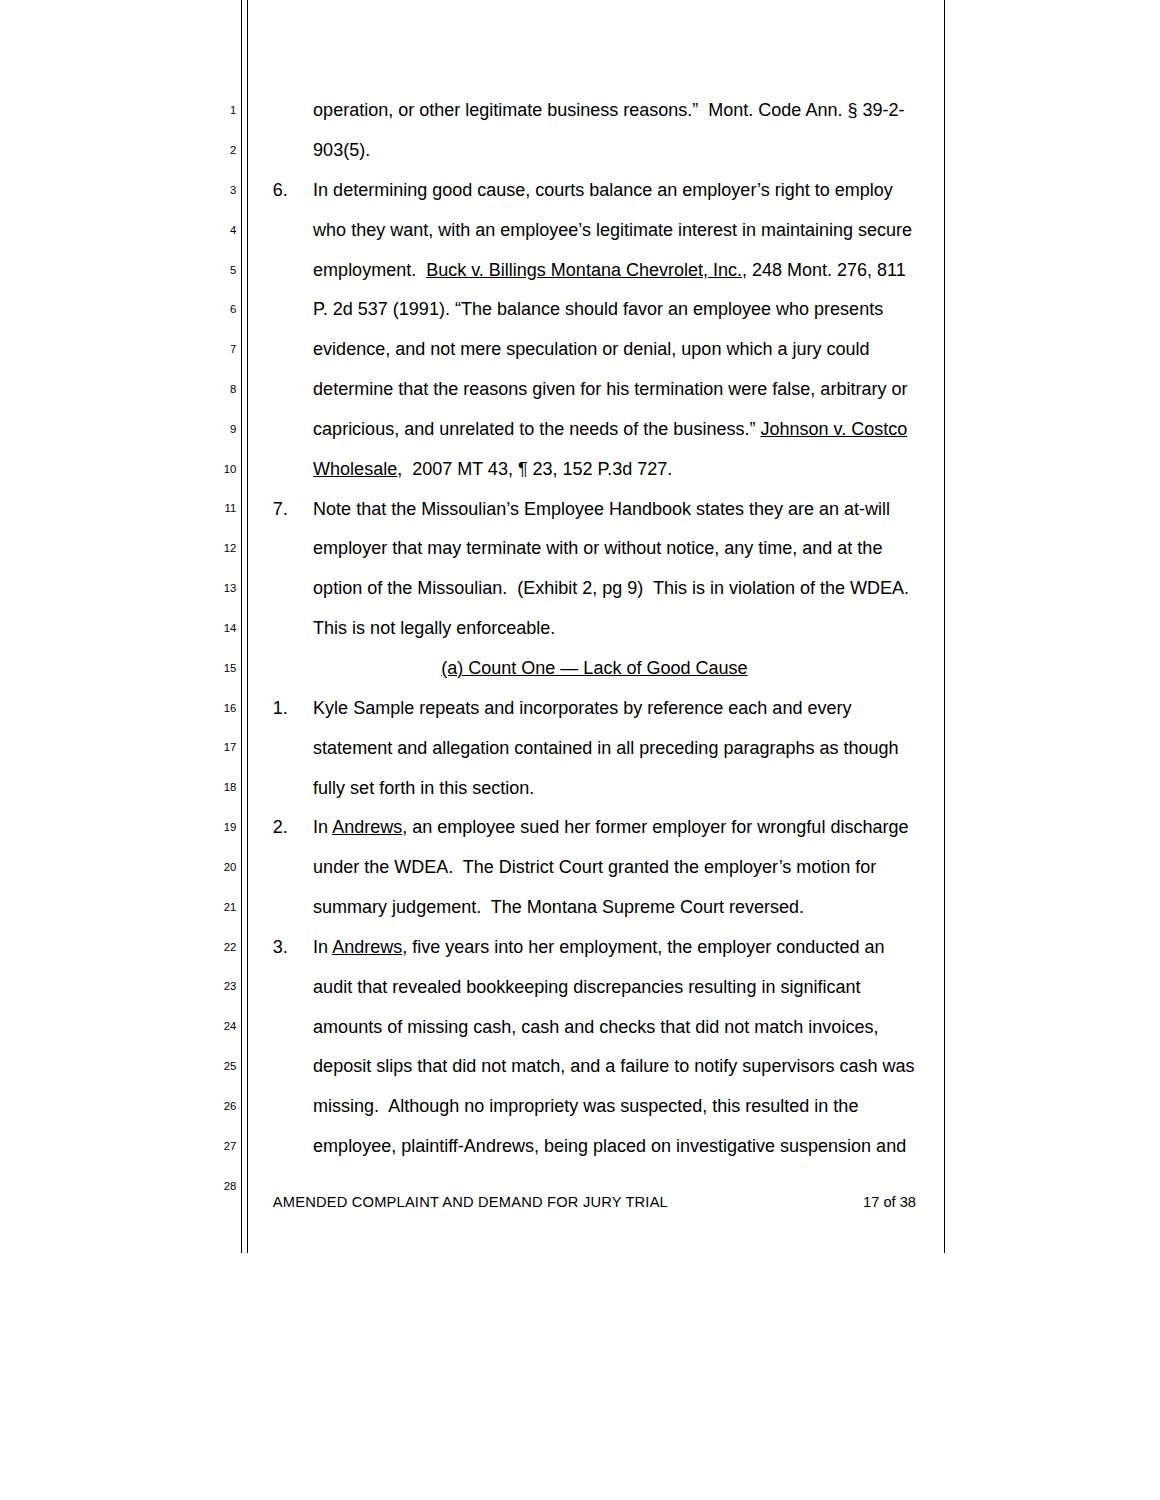1
2
3
4
5
6
7
8
9
10
11
12
13
14
15
16
17
18
19
20
21
22
23
24
25
26
27
28
operation, or other legitimate business reasons.” Mont. Code Ann. § 39-2-903(5).
6. In determining good cause, courts balance an employer’s right to employ who they want, with an employee’s legitimate interest in maintaining secure employment. Buck v. Billings Montana Chevrolet, Inc., 248 Mont. 276, 811 P. 2d 537 (1991). “The balance should favor an employee who presents evidence, and not mere speculation or denial, upon which a jury could determine that the reasons given for his termination were false, arbitrary or capricious, and unrelated to the needs of the business.” Johnson v. Costco Wholesale, 2007 MT 43, ¶ 23, 152 P.3d 727.
7. Note that the Missoulian’s Employee Handbook states they are an at-will employer that may terminate with or without notice, any time, and at the option of the Missoulian. (Exhibit 2, pg 9) This is in violation of the WDEA. This is not legally enforceable.
(a) Count One — Lack of Good Cause
1. Kyle Sample repeats and incorporates by reference each and every statement and allegation contained in all preceding paragraphs as though fully set forth in this section.
2. In Andrews, an employee sued her former employer for wrongful discharge under the WDEA. The District Court granted the employer’s motion for summary judgement. The Montana Supreme Court reversed.
3. In Andrews, five years into her employment, the employer conducted an audit that revealed bookkeeping discrepancies resulting in significant amounts of missing cash, cash and checks that did not match invoices, deposit slips that did not match, and a failure to notify supervisors cash was missing. Although no impropriety was suspected, this resulted in the employee, plaintiff-Andrews, being placed on investigative suspension and
AMENDED COMPLAINT AND DEMAND FOR JURY TRIAL
17 of 38